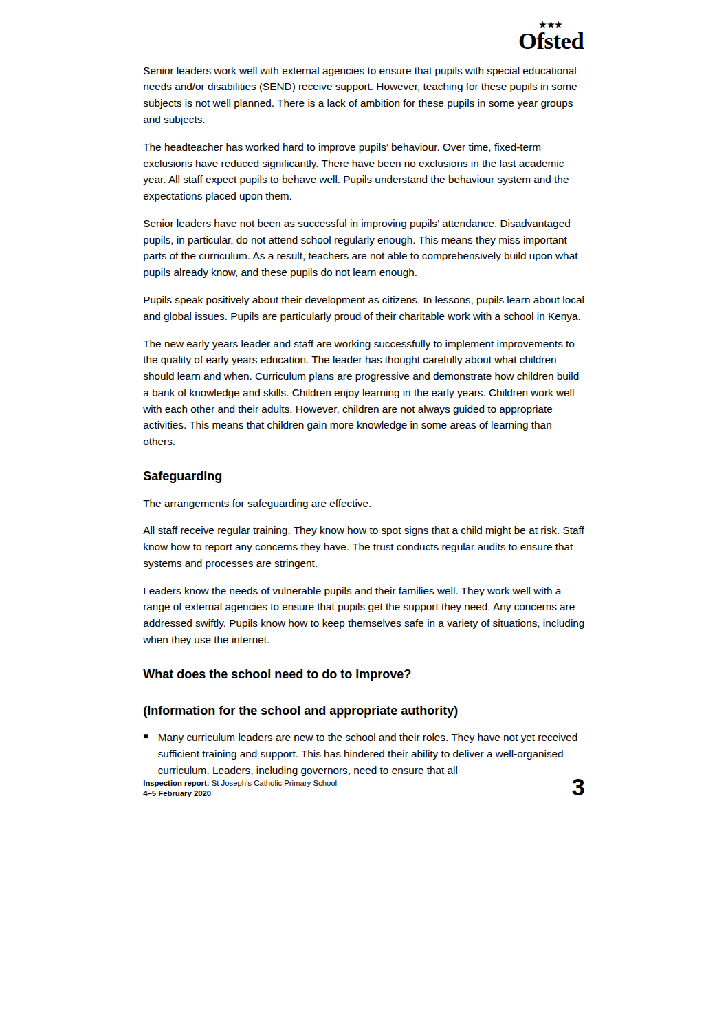★★★
Ofsted
Senior leaders work well with external agencies to ensure that pupils with special educational needs and/or disabilities (SEND) receive support. However, teaching for these pupils in some subjects is not well planned. There is a lack of ambition for these pupils in some year groups and subjects.
The headteacher has worked hard to improve pupils’ behaviour. Over time, fixed-term exclusions have reduced significantly. There have been no exclusions in the last academic year. All staff expect pupils to behave well. Pupils understand the behaviour system and the expectations placed upon them.
Senior leaders have not been as successful in improving pupils’ attendance. Disadvantaged pupils, in particular, do not attend school regularly enough. This means they miss important parts of the curriculum. As a result, teachers are not able to comprehensively build upon what pupils already know, and these pupils do not learn enough.
Pupils speak positively about their development as citizens. In lessons, pupils learn about local and global issues. Pupils are particularly proud of their charitable work with a school in Kenya.
The new early years leader and staff are working successfully to implement improvements to the quality of early years education. The leader has thought carefully about what children should learn and when. Curriculum plans are progressive and demonstrate how children build a bank of knowledge and skills. Children enjoy learning in the early years. Children work well with each other and their adults. However, children are not always guided to appropriate activities. This means that children gain more knowledge in some areas of learning than others.
Safeguarding
The arrangements for safeguarding are effective.
All staff receive regular training. They know how to spot signs that a child might be at risk. Staff know how to report any concerns they have. The trust conducts regular audits to ensure that systems and processes are stringent.
Leaders know the needs of vulnerable pupils and their families well. They work well with a range of external agencies to ensure that pupils get the support they need. Any concerns are addressed swiftly. Pupils know how to keep themselves safe in a variety of situations, including when they use the internet.
What does the school need to do to improve?
(Information for the school and appropriate authority)
Many curriculum leaders are new to the school and their roles. They have not yet received sufficient training and support. This has hindered their ability to deliver a well-organised curriculum. Leaders, including governors, need to ensure that all
Inspection report: St Joseph’s Catholic Primary School
4–5 February 2020
3